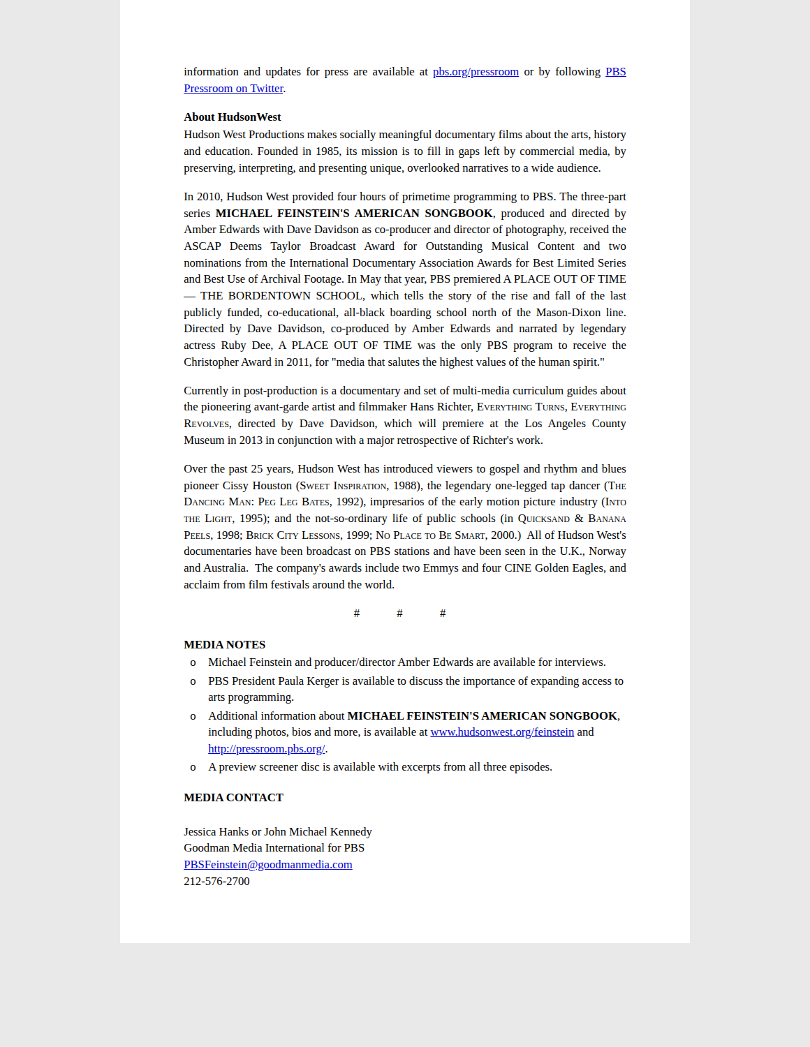information and updates for press are available at pbs.org/pressroom or by following PBS Pressroom on Twitter.
About HudsonWest
Hudson West Productions makes socially meaningful documentary films about the arts, history and education. Founded in 1985, its mission is to fill in gaps left by commercial media, by preserving, interpreting, and presenting unique, overlooked narratives to a wide audience.
In 2010, Hudson West provided four hours of primetime programming to PBS. The three-part series MICHAEL FEINSTEIN'S AMERICAN SONGBOOK, produced and directed by Amber Edwards with Dave Davidson as co-producer and director of photography, received the ASCAP Deems Taylor Broadcast Award for Outstanding Musical Content and two nominations from the International Documentary Association Awards for Best Limited Series and Best Use of Archival Footage. In May that year, PBS premiered A PLACE OUT OF TIME — THE BORDENTOWN SCHOOL, which tells the story of the rise and fall of the last publicly funded, co-educational, all-black boarding school north of the Mason-Dixon line. Directed by Dave Davidson, co-produced by Amber Edwards and narrated by legendary actress Ruby Dee, A PLACE OUT OF TIME was the only PBS program to receive the Christopher Award in 2011, for "media that salutes the highest values of the human spirit."
Currently in post-production is a documentary and set of multi-media curriculum guides about the pioneering avant-garde artist and filmmaker Hans Richter, Everything Turns, Everything Revolves, directed by Dave Davidson, which will premiere at the Los Angeles County Museum in 2013 in conjunction with a major retrospective of Richter's work.
Over the past 25 years, Hudson West has introduced viewers to gospel and rhythm and blues pioneer Cissy Houston (Sweet Inspiration, 1988), the legendary one-legged tap dancer (The Dancing Man: Peg Leg Bates, 1992), impresarios of the early motion picture industry (Into the Light, 1995); and the not-so-ordinary life of public schools (in Quicksand & Banana Peels, 1998; Brick City Lessons, 1999; No Place to Be Smart, 2000.) All of Hudson West's documentaries have been broadcast on PBS stations and have been seen in the U.K., Norway and Australia. The company's awards include two Emmys and four CINE Golden Eagles, and acclaim from film festivals around the world.
# # #
MEDIA NOTES
Michael Feinstein and producer/director Amber Edwards are available for interviews.
PBS President Paula Kerger is available to discuss the importance of expanding access to arts programming.
Additional information about MICHAEL FEINSTEIN'S AMERICAN SONGBOOK, including photos, bios and more, is available at www.hudsonwest.org/feinstein and http://pressroom.pbs.org/.
A preview screener disc is available with excerpts from all three episodes.
MEDIA CONTACT
Jessica Hanks or John Michael Kennedy
Goodman Media International for PBS
PBSFeinstein@goodmanmedia.com
212-576-2700